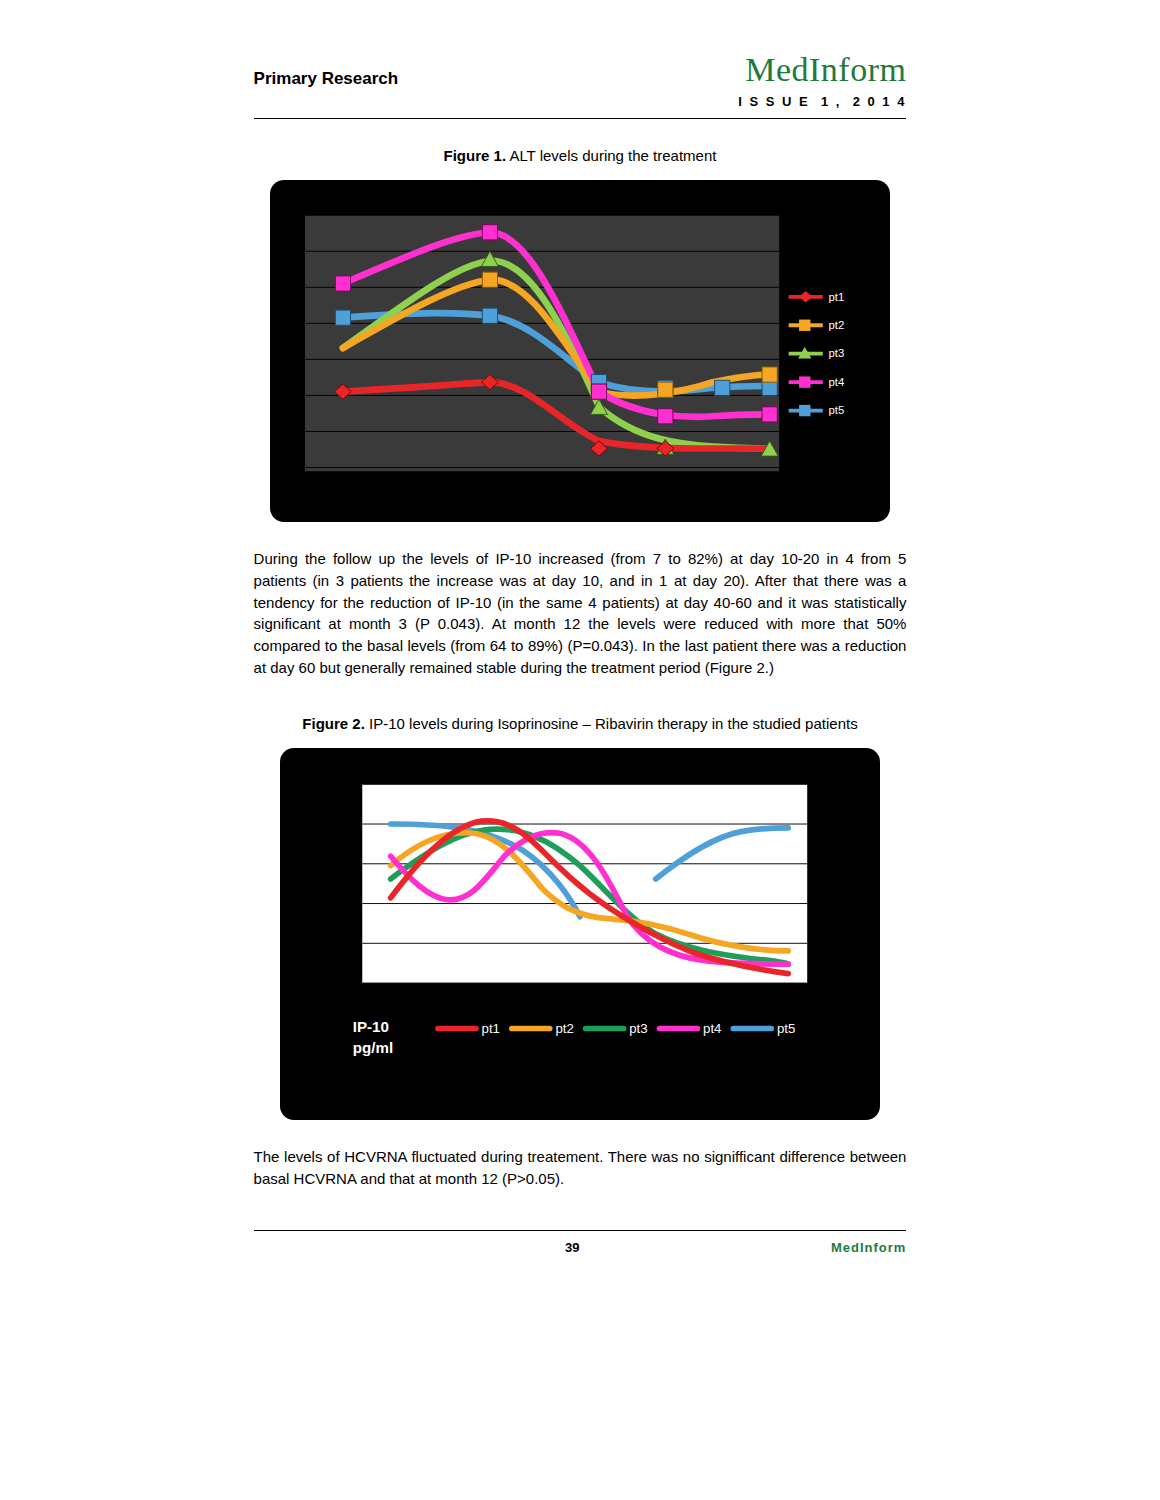Primary Research
Med Inform
I S S U E 1 , 2 0 1 4
Figure 1. ALT levels during the treatment
pt1 pt2 pt3 pt4 pt5
During the follow up the levels of IP-10 increased (from 7 to 82%) at day 10-20 in 4 from 5 patients (in 3 patients the increase was at day 10, and in 1 at day 20). After that there was a tendency for the reduction of IP-10 (in the same 4 patients) at day 40-60 and it was statistically significant at month 3 (P 0.043). At month 12 the levels were reduced with more that 50% compared to the basal levels (from 64 to 89%) (P=0.043). In the last patient there was a reduction at day 60 but generally remained stable during the treatment period (Figure 2.)
Figure 2. IP-10 levels during Isoprinosine – Ribavirin therapy in the studied patients
IP-10 pg/ml pt1 pt2 pt3 pt4 pt5
The levels of HCVRNA fluctuated during treatement. There was no signifficant difference between basal HCVRNA and that at month 12 (P>0.05).
39 MedInform